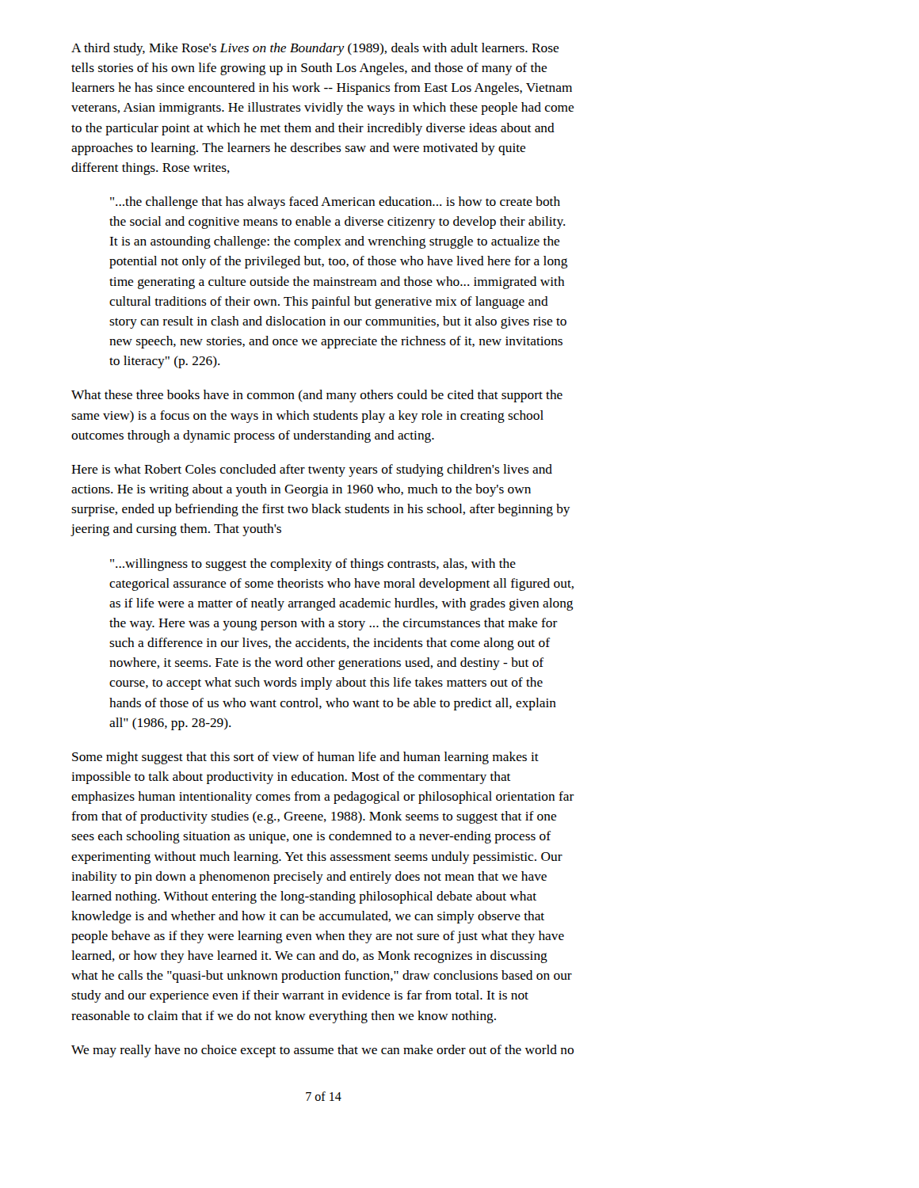A third study, Mike Rose's Lives on the Boundary (1989), deals with adult learners. Rose tells stories of his own life growing up in South Los Angeles, and those of many of the learners he has since encountered in his work -- Hispanics from East Los Angeles, Vietnam veterans, Asian immigrants. He illustrates vividly the ways in which these people had come to the particular point at which he met them and their incredibly diverse ideas about and approaches to learning. The learners he describes saw and were motivated by quite different things. Rose writes,
"...the challenge that has always faced American education... is how to create both the social and cognitive means to enable a diverse citizenry to develop their ability. It is an astounding challenge: the complex and wrenching struggle to actualize the potential not only of the privileged but, too, of those who have lived here for a long time generating a culture outside the mainstream and those who... immigrated with cultural traditions of their own. This painful but generative mix of language and story can result in clash and dislocation in our communities, but it also gives rise to new speech, new stories, and once we appreciate the richness of it, new invitations to literacy" (p. 226).
What these three books have in common (and many others could be cited that support the same view) is a focus on the ways in which students play a key role in creating school outcomes through a dynamic process of understanding and acting.
Here is what Robert Coles concluded after twenty years of studying children's lives and actions. He is writing about a youth in Georgia in 1960 who, much to the boy's own surprise, ended up befriending the first two black students in his school, after beginning by jeering and cursing them. That youth's
"...willingness to suggest the complexity of things contrasts, alas, with the categorical assurance of some theorists who have moral development all figured out, as if life were a matter of neatly arranged academic hurdles, with grades given along the way. Here was a young person with a story ... the circumstances that make for such a difference in our lives, the accidents, the incidents that come along out of nowhere, it seems. Fate is the word other generations used, and destiny - but of course, to accept what such words imply about this life takes matters out of the hands of those of us who want control, who want to be able to predict all, explain all" (1986, pp. 28-29).
Some might suggest that this sort of view of human life and human learning makes it impossible to talk about productivity in education. Most of the commentary that emphasizes human intentionality comes from a pedagogical or philosophical orientation far from that of productivity studies (e.g., Greene, 1988). Monk seems to suggest that if one sees each schooling situation as unique, one is condemned to a never-ending process of experimenting without much learning. Yet this assessment seems unduly pessimistic. Our inability to pin down a phenomenon precisely and entirely does not mean that we have learned nothing. Without entering the long-standing philosophical debate about what knowledge is and whether and how it can be accumulated, we can simply observe that people behave as if they were learning even when they are not sure of just what they have learned, or how they have learned it. We can and do, as Monk recognizes in discussing what he calls the "quasi-but unknown production function," draw conclusions based on our study and our experience even if their warrant in evidence is far from total. It is not reasonable to claim that if we do not know everything then we know nothing.
We may really have no choice except to assume that we can make order out of the world no
7 of 14